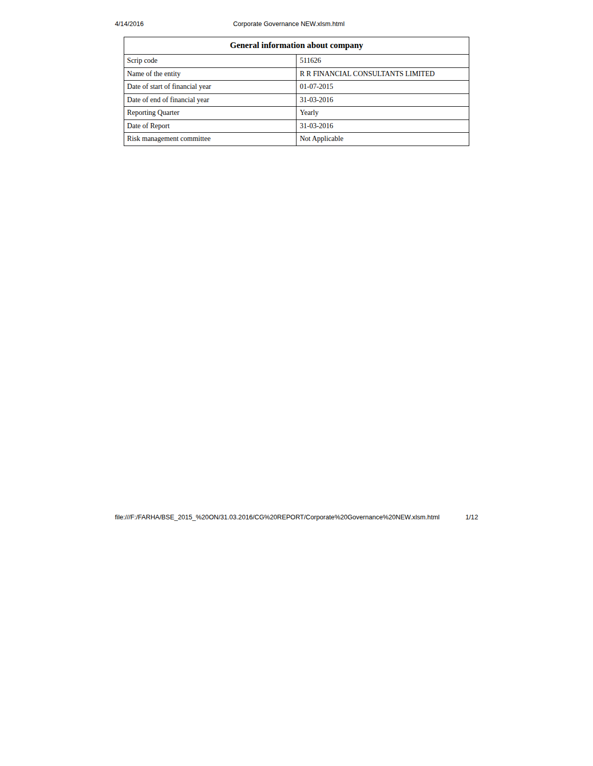4/14/2016 Corporate Governance NEW.xlsm.html
| General information about company |
| --- |
| Scrip code | 511626 |
| Name of the entity | R R FINANCIAL CONSULTANTS LIMITED |
| Date of start of financial year | 01-07-2015 |
| Date of end of financial year | 31-03-2016 |
| Reporting Quarter | Yearly |
| Date of Report | 31-03-2016 |
| Risk management committee | Not Applicable |
file:///F:/FARHA/BSE_2015_%20ON/31.03.2016/CG%20REPORT/Corporate%20Governance%20NEW.xlsm.html 1/12